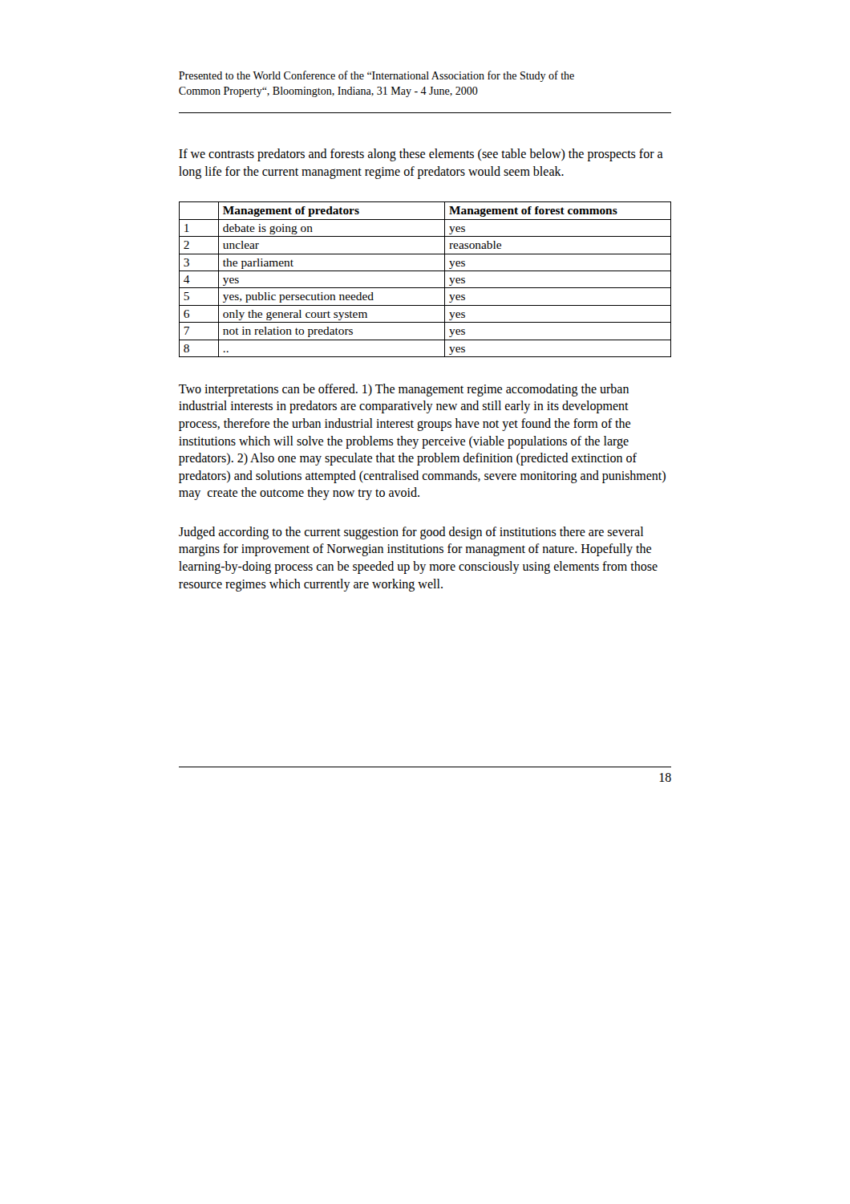Presented to the World Conference of the “International Association for the Study of the
Common Property“, Bloomington, Indiana, 31 May - 4 June, 2000
If we contrasts predators and forests along these elements (see table below) the prospects for a long life for the current managment regime of predators would seem bleak.
| | Management of predators | Management of forest commons |
| --- | --- | --- |
| 1 | debate is going on | yes |
| 2 | unclear | reasonable |
| 3 | the parliament | yes |
| 4 | yes | yes |
| 5 | yes, public persecution needed | yes |
| 6 | only the general court system | yes |
| 7 | not in relation to predators | yes |
| 8 | .. | yes |
Two interpretations can be offered. 1) The management regime accomodating the urban industrial interests in predators are comparatively new and still early in its development process, therefore the urban industrial interest groups have not yet found the form of the institutions which will solve the problems they perceive (viable populations of the large predators). 2) Also one may speculate that the problem definition (predicted extinction of predators) and solutions attempted (centralised commands, severe monitoring and punishment) may create the outcome they now try to avoid.
Judged according to the current suggestion for good design of institutions there are several margins for improvement of Norwegian institutions for managment of nature. Hopefully the learning-by-doing process can be speeded up by more consciously using elements from those resource regimes which currently are working well.
18